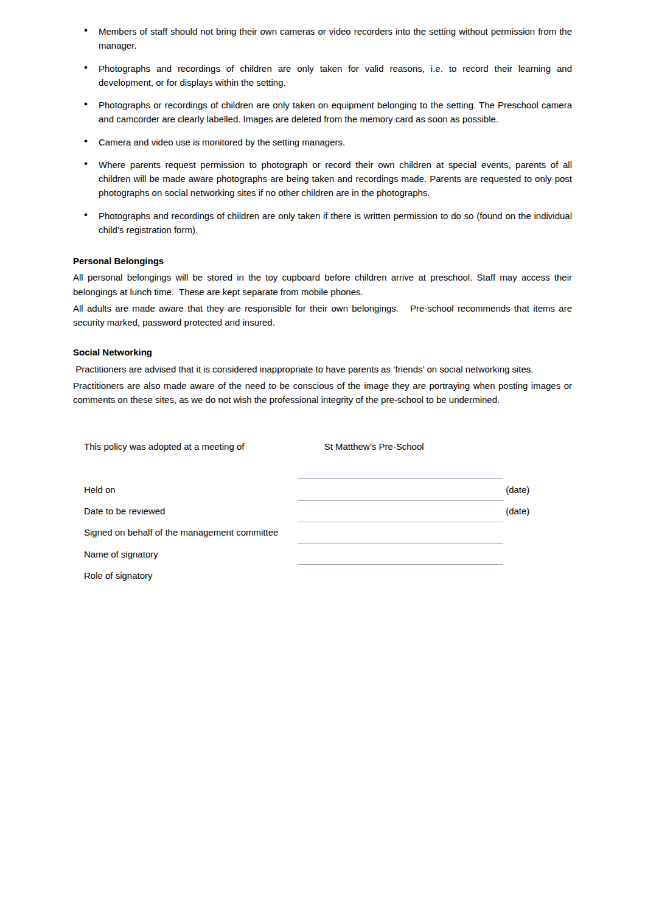Members of staff should not bring their own cameras or video recorders into the setting without permission from the manager.
Photographs and recordings of children are only taken for valid reasons, i.e. to record their learning and development, or for displays within the setting.
Photographs or recordings of children are only taken on equipment belonging to the setting. The Preschool camera and camcorder are clearly labelled. Images are deleted from the memory card as soon as possible.
Camera and video use is monitored by the setting managers.
Where parents request permission to photograph or record their own children at special events, parents of all children will be made aware photographs are being taken and recordings made. Parents are requested to only post photographs on social networking sites if no other children are in the photographs.
Photographs and recordings of children are only taken if there is written permission to do so (found on the individual child’s registration form).
Personal Belongings
All personal belongings will be stored in the toy cupboard before children arrive at preschool. Staff may access their belongings at lunch time. These are kept separate from mobile phones.
All adults are made aware that they are responsible for their own belongings. Pre-school recommends that items are security marked, password protected and insured.
Social Networking
Practitioners are advised that it is considered inappropriate to have parents as ‘friends’ on social networking sites.
Practitioners are also made aware of the need to be conscious of the image they are portraying when posting images or comments on these sites, as we do not wish the professional integrity of the pre-school to be undermined.
| This policy was adopted at a meeting of | St Matthew’s Pre-School | |
| Held on | | (date) |
| Date to be reviewed | | (date) |
| Signed on behalf of the management committee | | |
| Name of signatory | | |
| Role of signatory | | |